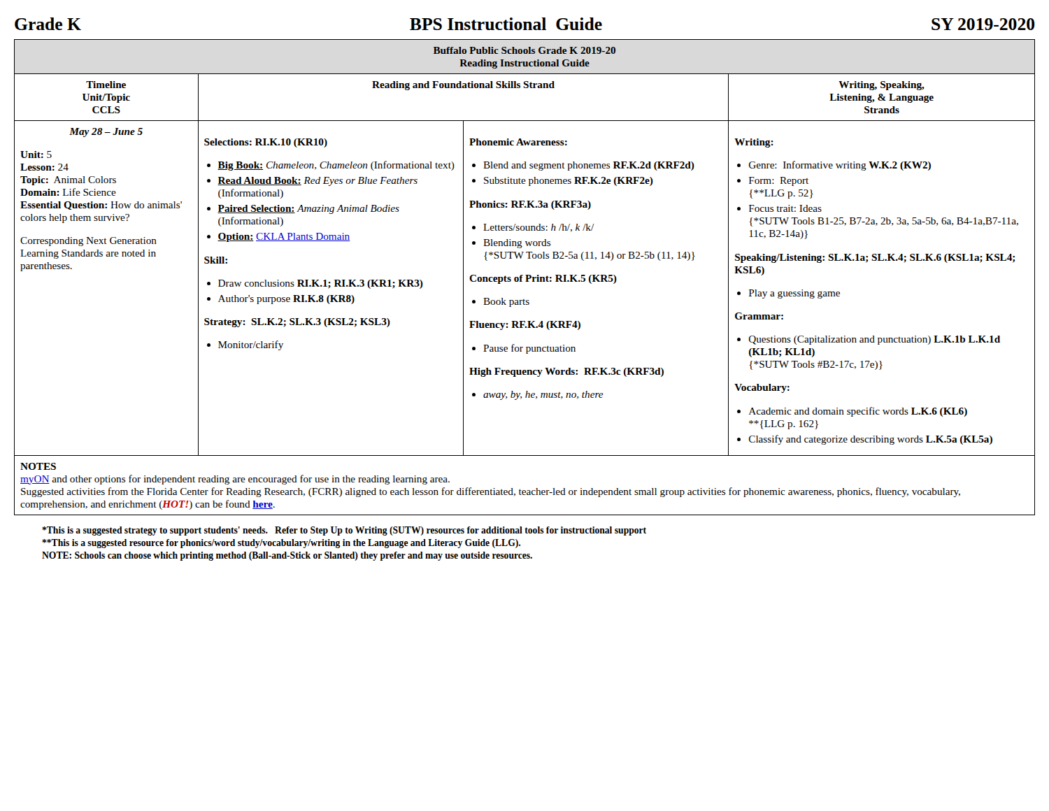Grade K BPS Instructional Guide SY 2019-2020
| Buffalo Public Schools Grade K 2019-20 Reading Instructional Guide |
| Timeline Unit/Topic CCLS | Reading and Foundational Skills Strand | Writing, Speaking, Listening, & Language Strands |
| May 28 – June 5 Unit: 5 Lesson: 24 Topic: Animal Colors Domain: Life Science Essential Question: How do animals' colors help them survive? Corresponding Next Generation Learning Standards are noted in parentheses. | Selections: RI.K.10 (KR10) Big Book: Chameleon, Chameleon (Informational text) Read Aloud Book: Red Eyes or Blue Feathers (Informational) Paired Selection: Amazing Animal Bodies (Informational) Option: CKLA Plants Domain Skill: Draw conclusions RI.K.1; RI.K.3 (KR1; KR3) Author's purpose RI.K.8 (KR8) Strategy: SL.K.2; SL.K.3 (KSL2; KSL3) Monitor/clarify | Phonemic Awareness: Blend and segment phonemes RF.K.2d (KRF2d) Substitute phonemes RF.K.2e (KRF2e) Phonics: RF.K.3a (KRF3a) Letters/sounds: h /h/, k /k/ Blending words {*SUTW Tools B2-5a (11, 14) or B2-5b (11, 14)} Concepts of Print: RI.K.5 (KR5) Book parts Fluency: RF.K.4 (KRF4) Pause for punctuation High Frequency Words: RF.K.3c (KRF3d) away, by, he, must, no, there | Writing: Genre: Informative writing W.K.2 (KW2) Form: Report {**LLG p. 52} Focus trait: Ideas {*SUTW Tools B1-25, B7-2a, 2b, 3a, 5a-5b, 6a, B4-1a,B7-11a, 11c, B2-14a)} Speaking/Listening: SL.K.1a; SL.K.4; SL.K.6 (KSL1a; KSL4; KSL6) Play a guessing game Grammar: Questions (Capitalization and punctuation) L.K.1b L.K.1d (KL1b; KL1d) {*SUTW Tools #B2-17c, 17e)} Vocabulary: Academic and domain specific words L.K.6 (KL6) **{LLG p. 162} Classify and categorize describing words L.K.5a (KL5a) |
| NOTES myON and other options for independent reading are encouraged for use in the reading learning area. Suggested activities from the Florida Center for Reading Research, (FCRR) aligned to each lesson for differentiated, teacher-led or independent small group activities for phonemic awareness, phonics, fluency, vocabulary, comprehension, and enrichment ( HOT! ) can be found here . |
*This is a suggested strategy to support students' needs. Refer to Step Up to Writing (SUTW) resources for additional tools for instructional support
**This is a suggested resource for phonics/word study/vocabulary/writing in the Language and Literacy Guide (LLG).
NOTE: Schools can choose which printing method (Ball-and-Stick or Slanted) they prefer and may use outside resources.